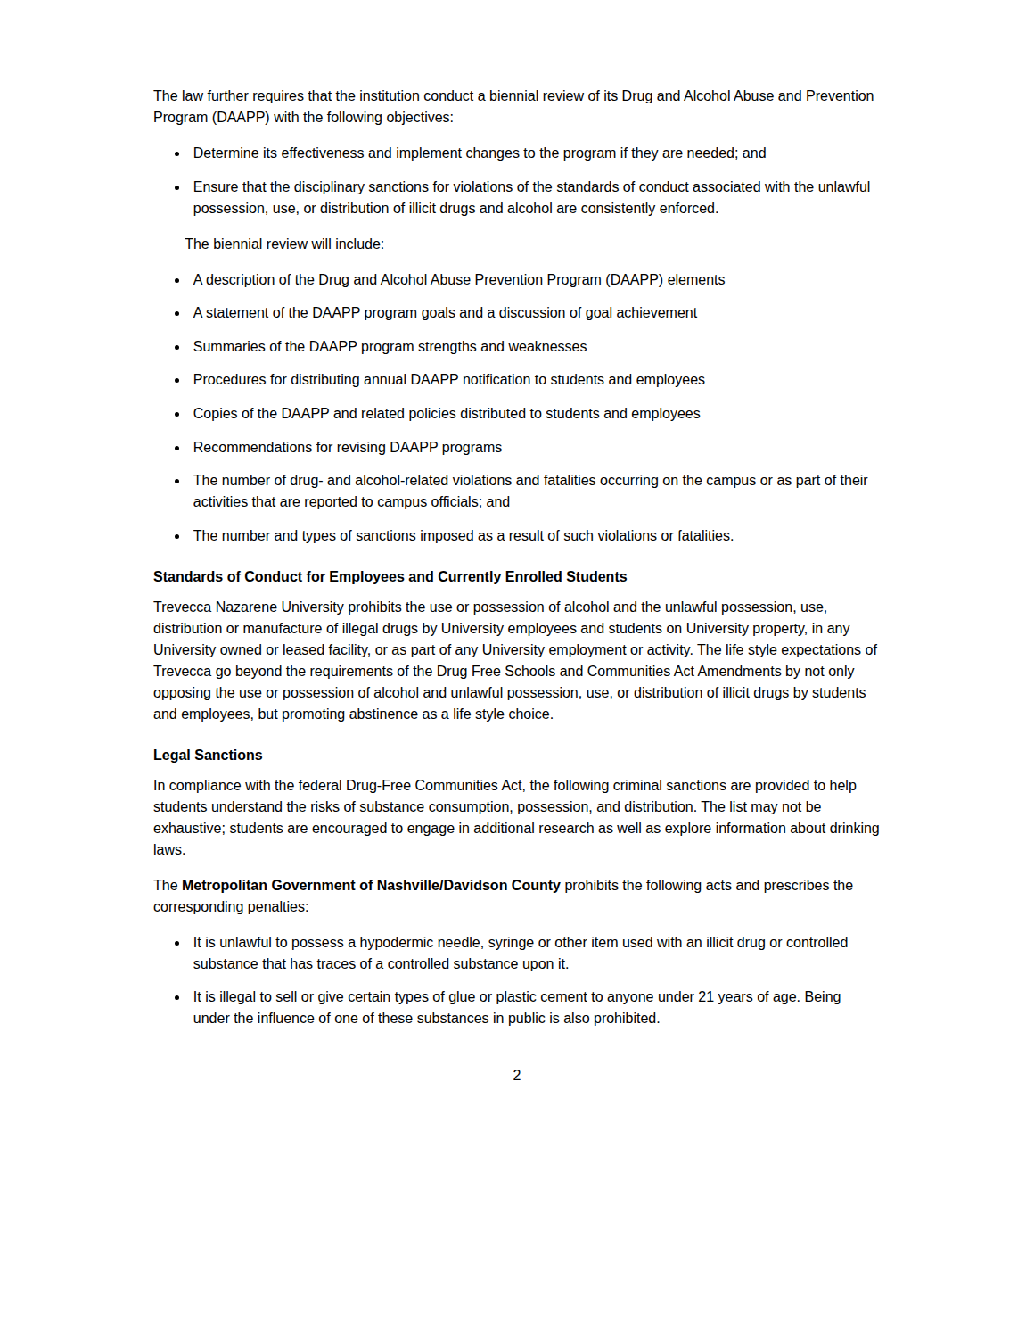The law further requires that the institution conduct a biennial review of its Drug and Alcohol Abuse and Prevention Program (DAAPP) with the following objectives:
Determine its effectiveness and implement changes to the program if they are needed; and
Ensure that the disciplinary sanctions for violations of the standards of conduct associated with the unlawful possession, use, or distribution of illicit drugs and alcohol are consistently enforced.
The biennial review will include:
A description of the Drug and Alcohol Abuse Prevention Program (DAAPP) elements
A statement of the DAAPP program goals and a discussion of goal achievement
Summaries of the DAAPP program strengths and weaknesses
Procedures for distributing annual DAAPP notification to students and employees
Copies of the DAAPP and related policies distributed to students and employees
Recommendations for revising DAAPP programs
The number of drug- and alcohol-related violations and fatalities occurring on the campus or as part of their activities that are reported to campus officials; and
The number and types of sanctions imposed as a result of such violations or fatalities.
Standards of Conduct for Employees and Currently Enrolled Students
Trevecca Nazarene University prohibits the use or possession of alcohol and the unlawful possession, use, distribution or manufacture of illegal drugs by University employees and students on University property, in any University owned or leased facility, or as part of any University employment or activity. The life style expectations of Trevecca go beyond the requirements of the Drug Free Schools and Communities Act Amendments by not only opposing the use or possession of alcohol and unlawful possession, use, or distribution of illicit drugs by students and employees, but promoting abstinence as a life style choice.
Legal Sanctions
In compliance with the federal Drug-Free Communities Act, the following criminal sanctions are provided to help students understand the risks of substance consumption, possession, and distribution. The list may not be exhaustive; students are encouraged to engage in additional research as well as explore information about drinking laws.
The Metropolitan Government of Nashville/Davidson County prohibits the following acts and prescribes the corresponding penalties:
It is unlawful to possess a hypodermic needle, syringe or other item used with an illicit drug or controlled substance that has traces of a controlled substance upon it.
It is illegal to sell or give certain types of glue or plastic cement to anyone under 21 years of age. Being under the influence of one of these substances in public is also prohibited.
2